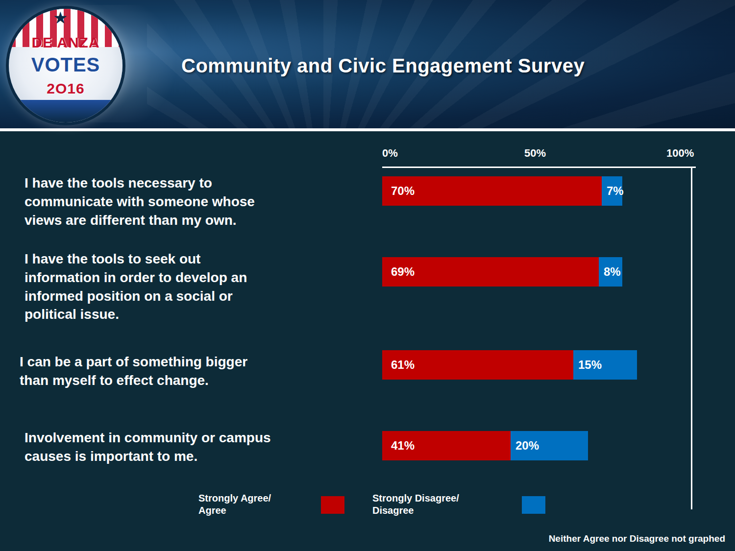Community and Civic Engagement Survey
DE ANZA
VOTES
2O16
I have the tools necessary to
communicate with someone whose
views are different than my own.
I have the tools to seek out
information in order to develop an
informed position on a social or
political issue.
I can be a part of something bigger
than myself to effect change.
Involvement in community or campus
causes is important to me.
0% 50% 100%
70%
7%
69%
8%
61%
15%
41%
20%
Strongly Agree/
Agree
Strongly Disagree/
Disagree
Neither Agree nor Disagree not graphed